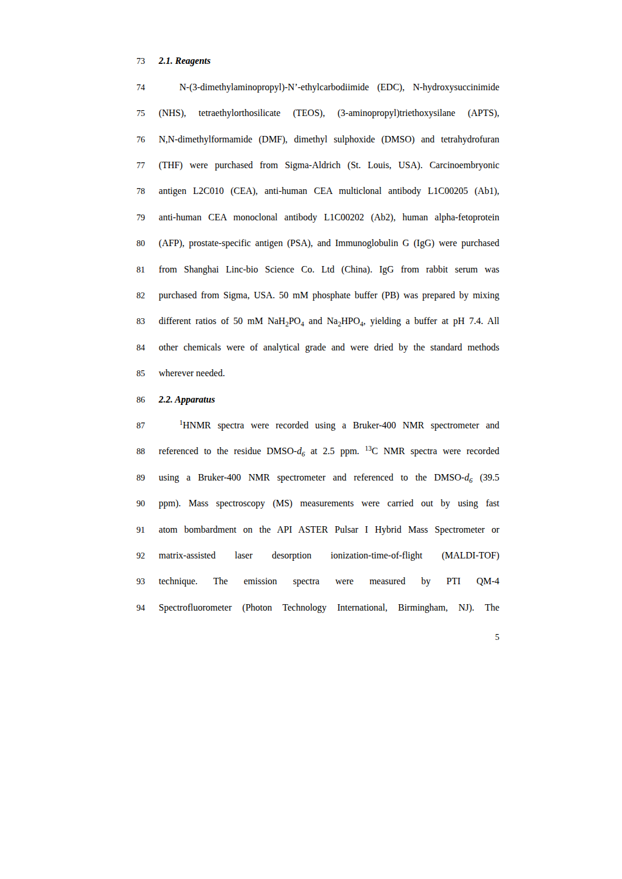73
2.1. Reagents
74
N-(3-dimethylaminopropyl)-N’-ethylcarbodiimide (EDC), N-hydroxysuccinimide
75
(NHS), tetraethylorthosilicate (TEOS), (3-aminopropyl)triethoxysilane (APTS),
76
N,N-dimethylformamide (DMF), dimethyl sulphoxide (DMSO) and tetrahydrofuran
77
(THF) were purchased from Sigma-Aldrich (St. Louis, USA). Carcinoembryonic
78
antigen L2C010 (CEA), anti-human CEA multiclonal antibody L1C00205 (Ab1),
79
anti-human CEA monoclonal antibody L1C00202 (Ab2), human alpha-fetoprotein
80
(AFP), prostate-specific antigen (PSA), and Immunoglobulin G (IgG) were purchased
81
from Shanghai Linc-bio Science Co. Ltd (China). IgG from rabbit serum was
82
purchased from Sigma, USA. 50 mM phosphate buffer (PB) was prepared by mixing
83
different ratios of 50 mM NaH2PO4 and Na2HPO4, yielding a buffer at pH 7.4. All
84
other chemicals were of analytical grade and were dried by the standard methods
85
wherever needed.
86
2.2. Apparatus
87
1HNMR spectra were recorded using a Bruker-400 NMR spectrometer and
88
referenced to the residue DMSO-d6 at 2.5 ppm. 13C NMR spectra were recorded
89
using a Bruker-400 NMR spectrometer and referenced to the DMSO-d6 (39.5
90
ppm). Mass spectroscopy (MS) measurements were carried out by using fast
91
atom bombardment on the API ASTER Pulsar I Hybrid Mass Spectrometer or
92
matrix-assisted laser desorption ionization-time-of-flight (MALDI-TOF)
93
technique. The emission spectra were measured by PTI QM-4
94
Spectrofluorometer (Photon Technology International, Birmingham, NJ). The
5